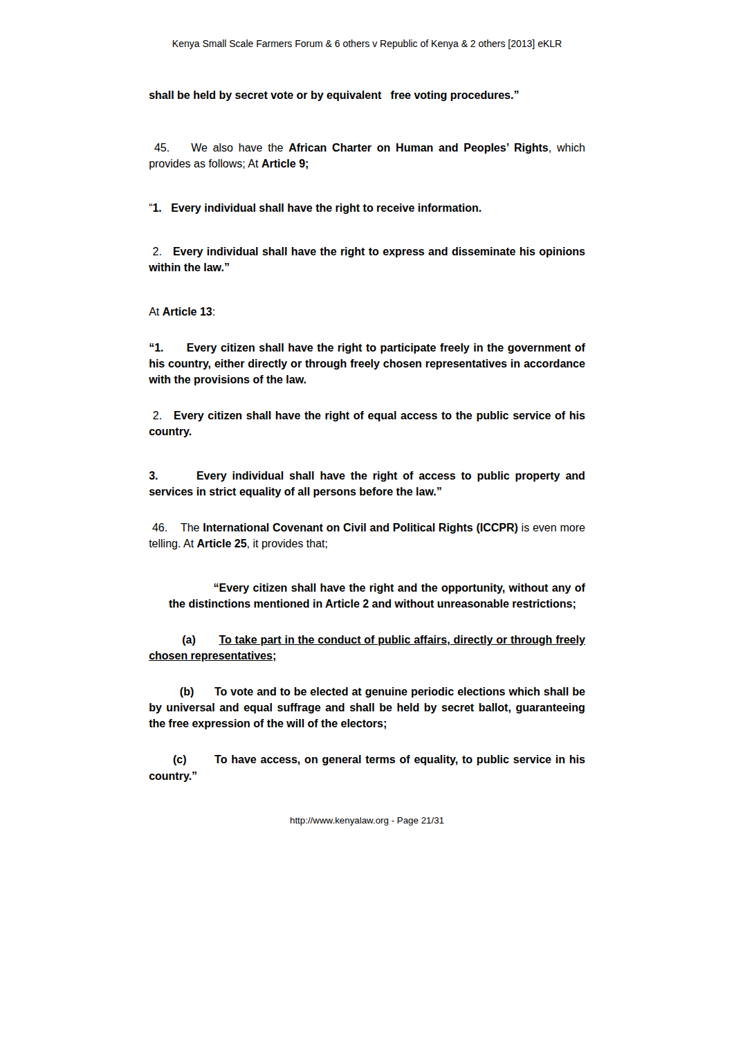Kenya Small Scale Farmers Forum & 6 others v Republic of Kenya & 2 others [2013] eKLR
shall be held by secret vote or by equivalent free voting procedures.”
45. We also have the African Charter on Human and Peoples’ Rights, which provides as follows; At Article 9;
“1. Every individual shall have the right to receive information.
2. Every individual shall have the right to express and disseminate his opinions within the law.”
At Article 13:
“1. Every citizen shall have the right to participate freely in the government of his country, either directly or through freely chosen representatives in accordance with the provisions of the law.
2. Every citizen shall have the right of equal access to the public service of his country.
3. Every individual shall have the right of access to public property and services in strict equality of all persons before the law.”
46. The International Covenant on Civil and Political Rights (ICCPR) is even more telling. At Article 25, it provides that;
“Every citizen shall have the right and the opportunity, without any of the distinctions mentioned in Article 2 and without unreasonable restrictions;
(a) To take part in the conduct of public affairs, directly or through freely chosen representatives;
(b) To vote and to be elected at genuine periodic elections which shall be by universal and equal suffrage and shall be held by secret ballot, guaranteeing the free expression of the will of the electors;
(c) To have access, on general terms of equality, to public service in his country.”
http://www.kenyalaw.org - Page 21/31